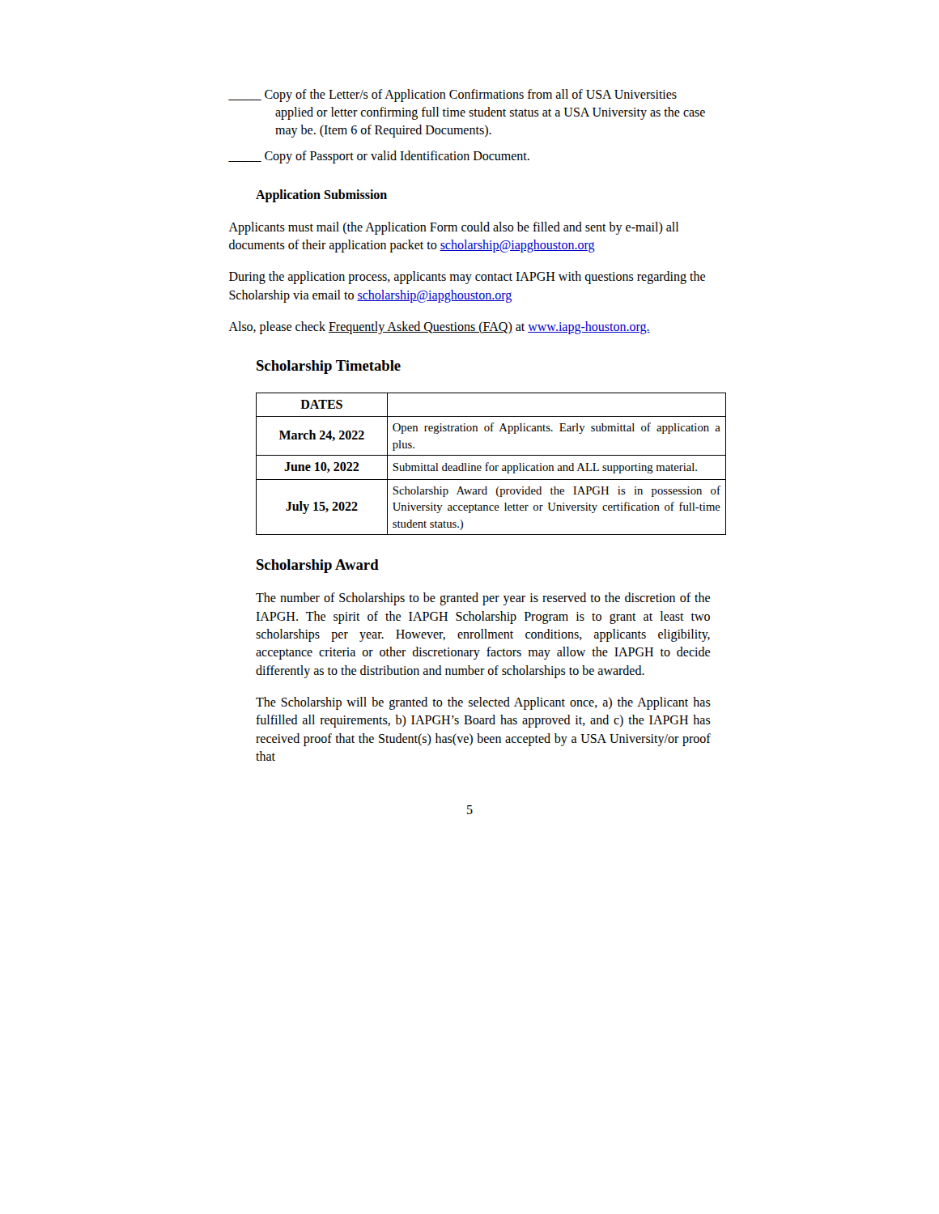_____ Copy of the Letter/s of Application Confirmations from all of USA Universities applied or letter confirming full time student status at a USA University as the case may be. (Item 6 of Required Documents).
_____ Copy of Passport or valid Identification Document.
Application Submission
Applicants must mail (the Application Form could also be filled and sent by e-mail) all documents of their application packet to scholarship@iapghouston.org
During the application process, applicants may contact IAPGH with questions regarding the Scholarship via email to scholarship@iapghouston.org
Also, please check Frequently Asked Questions (FAQ) at www.iapg-houston.org.
Scholarship Timetable
| DATES | |
| March 24, 2022 | Open registration of Applicants. Early submittal of application a plus. |
| June 10, 2022 | Submittal deadline for application and ALL supporting material. |
| July 15, 2022 | Scholarship Award (provided the IAPGH is in possession of University acceptance letter or University certification of full-time student status.) |
Scholarship Award
The number of Scholarships to be granted per year is reserved to the discretion of the IAPGH. The spirit of the IAPGH Scholarship Program is to grant at least two scholarships per year. However, enrollment conditions, applicants eligibility, acceptance criteria or other discretionary factors may allow the IAPGH to decide differently as to the distribution and number of scholarships to be awarded.
The Scholarship will be granted to the selected Applicant once, a) the Applicant has fulfilled all requirements, b) IAPGH’s Board has approved it, and c) the IAPGH has received proof that the Student(s) has(ve) been accepted by a USA University/or proof that
5